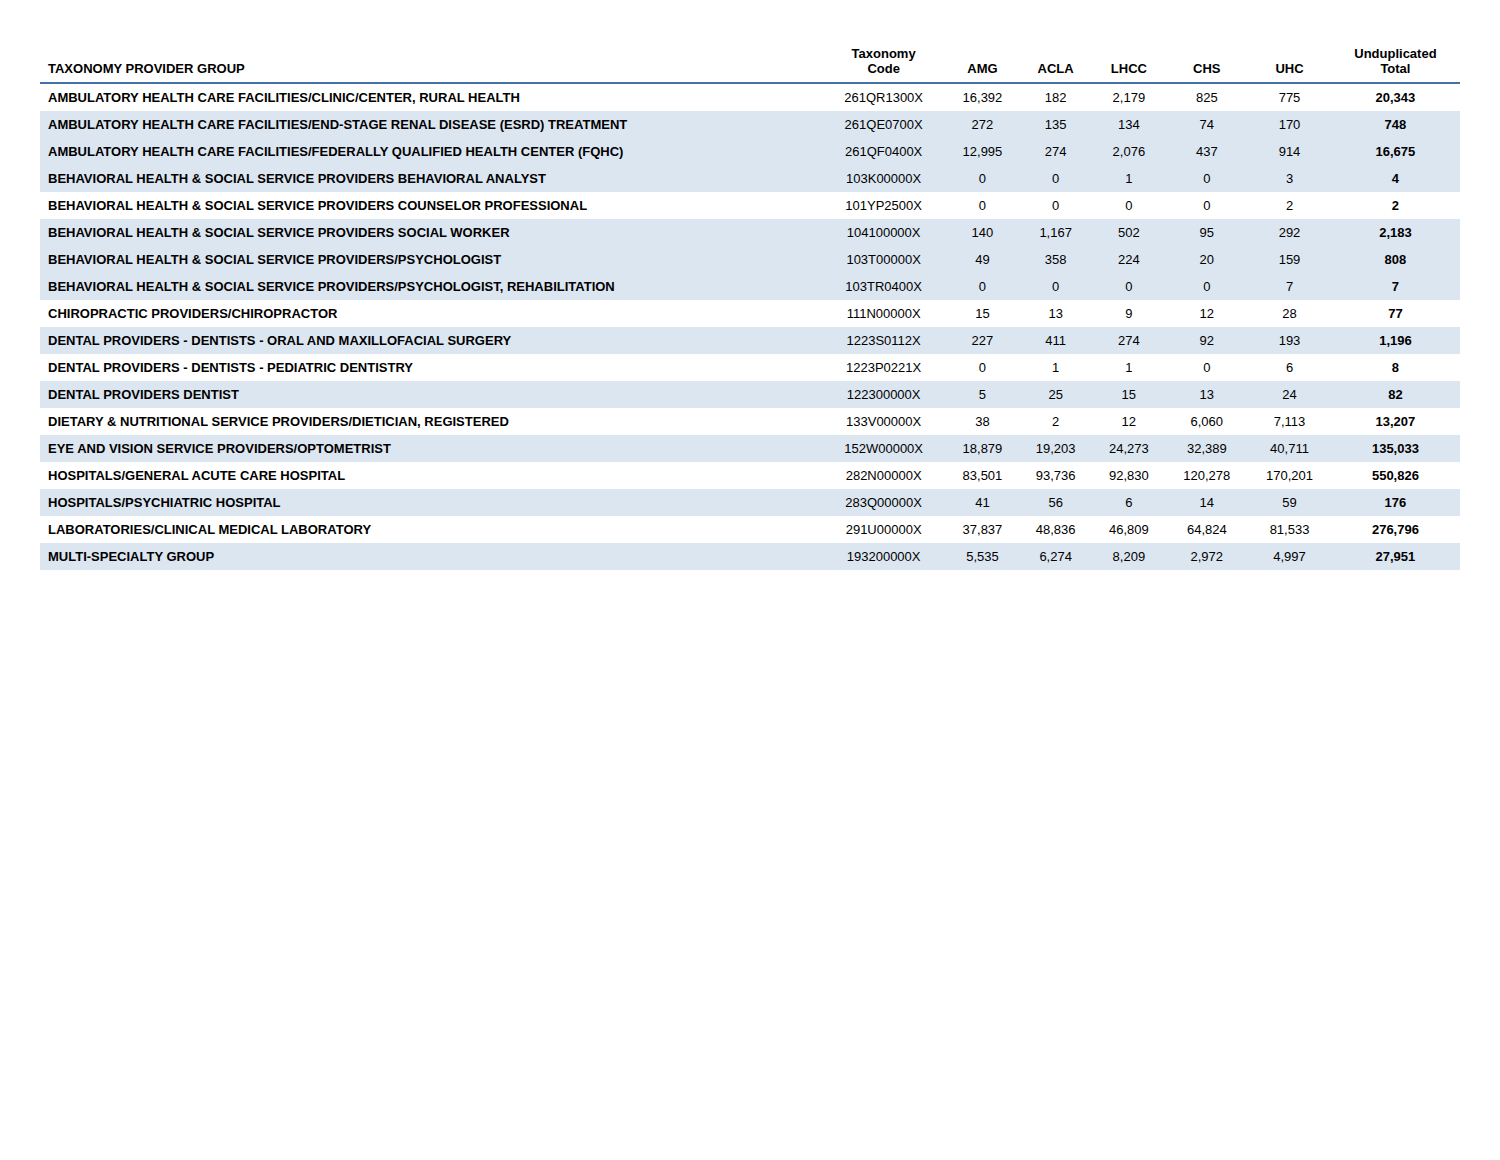| TAXONOMY PROVIDER GROUP | Taxonomy Code | AMG | ACLA | LHCC | CHS | UHC | Unduplicated Total |
| --- | --- | --- | --- | --- | --- | --- | --- |
| AMBULATORY HEALTH CARE FACILITIES/CLINIC/CENTER, RURAL HEALTH | 261QR1300X | 16,392 | 182 | 2,179 | 825 | 775 | 20,343 |
| AMBULATORY HEALTH CARE FACILITIES/END-STAGE RENAL DISEASE (ESRD) TREATMENT | 261QE0700X | 272 | 135 | 134 | 74 | 170 | 748 |
| AMBULATORY HEALTH CARE FACILITIES/FEDERALLY QUALIFIED HEALTH CENTER (FQHC) | 261QF0400X | 12,995 | 274 | 2,076 | 437 | 914 | 16,675 |
| BEHAVIORAL HEALTH & SOCIAL SERVICE PROVIDERS BEHAVIORAL ANALYST | 103K00000X | 0 | 0 | 1 | 0 | 3 | 4 |
| BEHAVIORAL HEALTH & SOCIAL SERVICE PROVIDERS COUNSELOR PROFESSIONAL | 101YP2500X | 0 | 0 | 0 | 0 | 2 | 2 |
| BEHAVIORAL HEALTH & SOCIAL SERVICE PROVIDERS SOCIAL WORKER | 104100000X | 140 | 1,167 | 502 | 95 | 292 | 2,183 |
| BEHAVIORAL HEALTH & SOCIAL SERVICE PROVIDERS/PSYCHOLOGIST | 103T00000X | 49 | 358 | 224 | 20 | 159 | 808 |
| BEHAVIORAL HEALTH & SOCIAL SERVICE PROVIDERS/PSYCHOLOGIST, REHABILITATION | 103TR0400X | 0 | 0 | 0 | 0 | 7 | 7 |
| CHIROPRACTIC PROVIDERS/CHIROPRACTOR | 111N00000X | 15 | 13 | 9 | 12 | 28 | 77 |
| DENTAL PROVIDERS - DENTISTS - ORAL AND MAXILLOFACIAL SURGERY | 1223S0112X | 227 | 411 | 274 | 92 | 193 | 1,196 |
| DENTAL PROVIDERS - DENTISTS - PEDIATRIC DENTISTRY | 1223P0221X | 0 | 1 | 1 | 0 | 6 | 8 |
| DENTAL PROVIDERS DENTIST | 122300000X | 5 | 25 | 15 | 13 | 24 | 82 |
| DIETARY & NUTRITIONAL SERVICE PROVIDERS/DIETICIAN, REGISTERED | 133V00000X | 38 | 2 | 12 | 6,060 | 7,113 | 13,207 |
| EYE AND VISION SERVICE PROVIDERS/OPTOMETRIST | 152W00000X | 18,879 | 19,203 | 24,273 | 32,389 | 40,711 | 135,033 |
| HOSPITALS/GENERAL ACUTE CARE HOSPITAL | 282N00000X | 83,501 | 93,736 | 92,830 | 120,278 | 170,201 | 550,826 |
| HOSPITALS/PSYCHIATRIC HOSPITAL | 283Q00000X | 41 | 56 | 6 | 14 | 59 | 176 |
| LABORATORIES/CLINICAL MEDICAL LABORATORY | 291U00000X | 37,837 | 48,836 | 46,809 | 64,824 | 81,533 | 276,796 |
| MULTI-SPECIALTY GROUP | 193200000X | 5,535 | 6,274 | 8,209 | 2,972 | 4,997 | 27,951 |